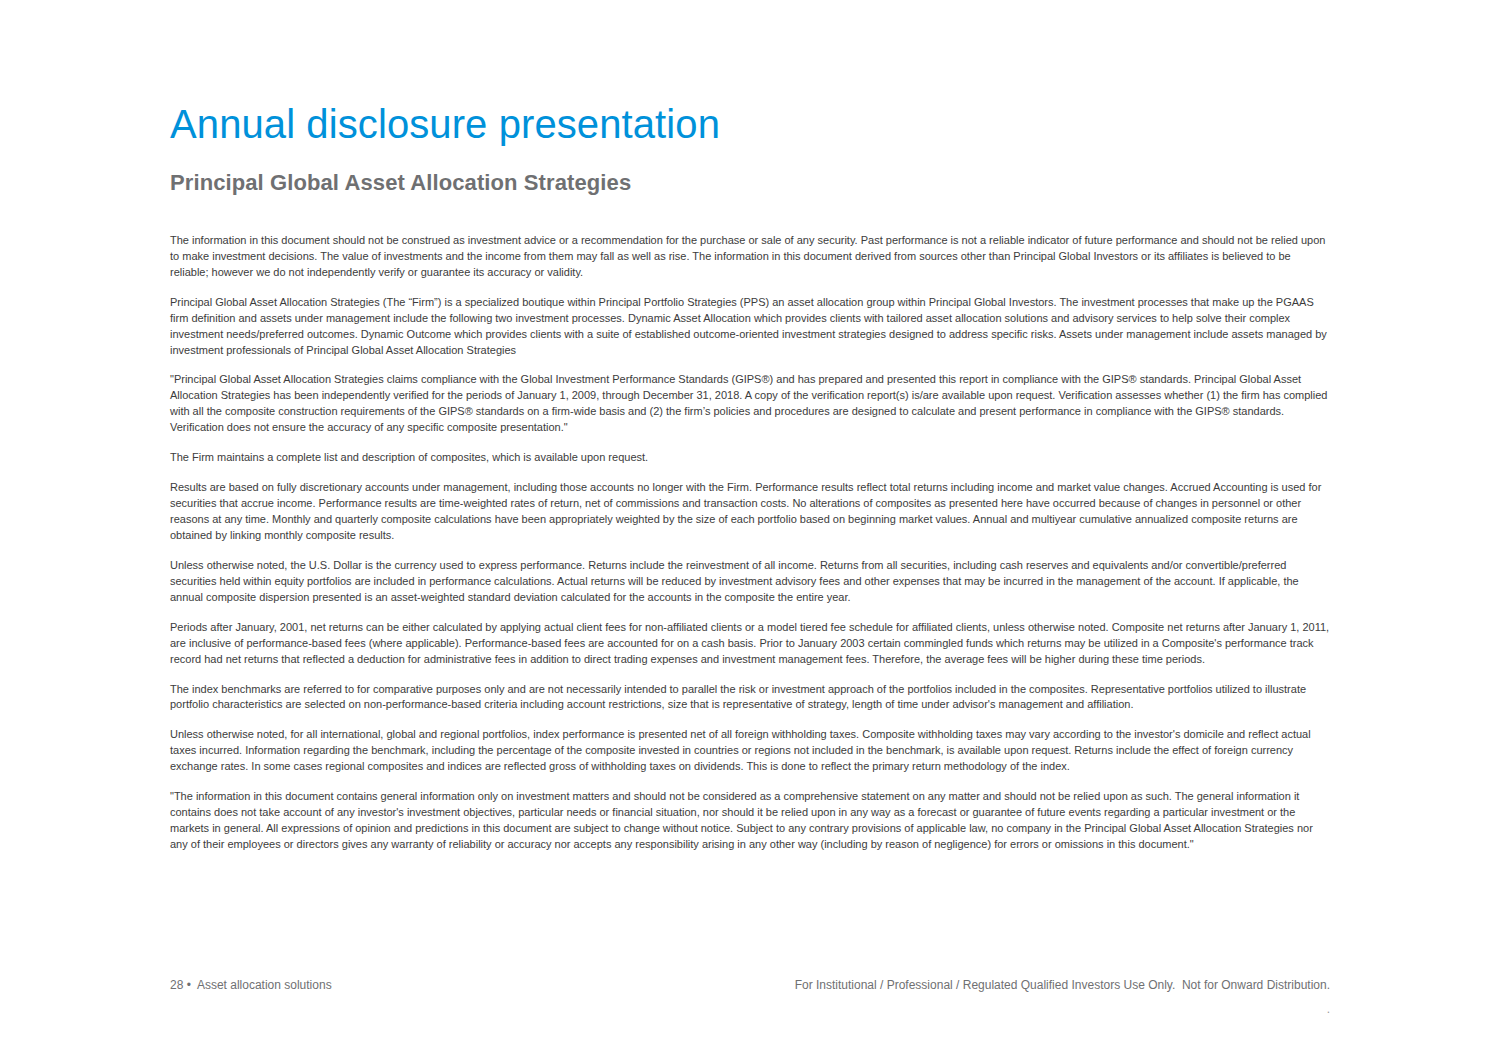Annual disclosure presentation
Principal Global Asset Allocation Strategies
The information in this document should not be construed as investment advice or a recommendation for the purchase or sale of any security. Past performance is not a reliable indicator of future performance and should not be relied upon to make investment decisions. The value of investments and the income from them may fall as well as rise. The information in this document derived from sources other than Principal Global Investors or its affiliates is believed to be reliable; however we do not independently verify or guarantee its accuracy or validity.
Principal Global Asset Allocation Strategies (The “Firm”) is a specialized boutique within Principal Portfolio Strategies (PPS) an asset allocation group within Principal Global Investors. The investment processes that make up the PGAAS firm definition and assets under management include the following two investment processes. Dynamic Asset Allocation which provides clients with tailored asset allocation solutions and advisory services to help solve their complex investment needs/preferred outcomes. Dynamic Outcome which provides clients with a suite of established outcome-oriented investment strategies designed to address specific risks. Assets under management include assets managed by investment professionals of Principal Global Asset Allocation Strategies
"Principal Global Asset Allocation Strategies claims compliance with the Global Investment Performance Standards (GIPS®) and has prepared and presented this report in compliance with the GIPS® standards. Principal Global Asset Allocation Strategies has been independently verified for the periods of January 1, 2009, through December 31, 2018. A copy of the verification report(s) is/are available upon request. Verification assesses whether (1) the firm has complied with all the composite construction requirements of the GIPS® standards on a firm-wide basis and (2) the firm’s policies and procedures are designed to calculate and present performance in compliance with the GIPS® standards. Verification does not ensure the accuracy of any specific composite presentation."
The Firm maintains a complete list and description of composites, which is available upon request.
Results are based on fully discretionary accounts under management, including those accounts no longer with the Firm. Performance results reflect total returns including income and market value changes. Accrued Accounting is used for securities that accrue income. Performance results are time-weighted rates of return, net of commissions and transaction costs. No alterations of composites as presented here have occurred because of changes in personnel or other reasons at any time. Monthly and quarterly composite calculations have been appropriately weighted by the size of each portfolio based on beginning market values. Annual and multiyear cumulative annualized composite returns are obtained by linking monthly composite results.
Unless otherwise noted, the U.S. Dollar is the currency used to express performance. Returns include the reinvestment of all income. Returns from all securities, including cash reserves and equivalents and/or convertible/preferred securities held within equity portfolios are included in performance calculations. Actual returns will be reduced by investment advisory fees and other expenses that may be incurred in the management of the account. If applicable, the annual composite dispersion presented is an asset-weighted standard deviation calculated for the accounts in the composite the entire year.
Periods after January, 2001, net returns can be either calculated by applying actual client fees for non-affiliated clients or a model tiered fee schedule for affiliated clients, unless otherwise noted. Composite net returns after January 1, 2011, are inclusive of performance-based fees (where applicable). Performance-based fees are accounted for on a cash basis. Prior to January 2003 certain commingled funds which returns may be utilized in a Composite's performance track record had net returns that reflected a deduction for administrative fees in addition to direct trading expenses and investment management fees. Therefore, the average fees will be higher during these time periods.
The index benchmarks are referred to for comparative purposes only and are not necessarily intended to parallel the risk or investment approach of the portfolios included in the composites. Representative portfolios utilized to illustrate portfolio characteristics are selected on non-performance-based criteria including account restrictions, size that is representative of strategy, length of time under advisor's management and affiliation.
Unless otherwise noted, for all international, global and regional portfolios, index performance is presented net of all foreign withholding taxes. Composite withholding taxes may vary according to the investor's domicile and reflect actual taxes incurred. Information regarding the benchmark, including the percentage of the composite invested in countries or regions not included in the benchmark, is available upon request. Returns include the effect of foreign currency exchange rates. In some cases regional composites and indices are reflected gross of withholding taxes on dividends. This is done to reflect the primary return methodology of the index.
"The information in this document contains general information only on investment matters and should not be considered as a comprehensive statement on any matter and should not be relied upon as such. The general information it contains does not take account of any investor's investment objectives, particular needs or financial situation, nor should it be relied upon in any way as a forecast or guarantee of future events regarding a particular investment or the markets in general. All expressions of opinion and predictions in this document are subject to change without notice. Subject to any contrary provisions of applicable law, no company in the Principal Global Asset Allocation Strategies nor any of their employees or directors gives any warranty of reliability or accuracy nor accepts any responsibility arising in any other way (including by reason of negligence) for errors or omissions in this document."
28 • Asset allocation solutions
For Institutional / Professional / Regulated Qualified Investors Use Only. Not for Onward Distribution. .